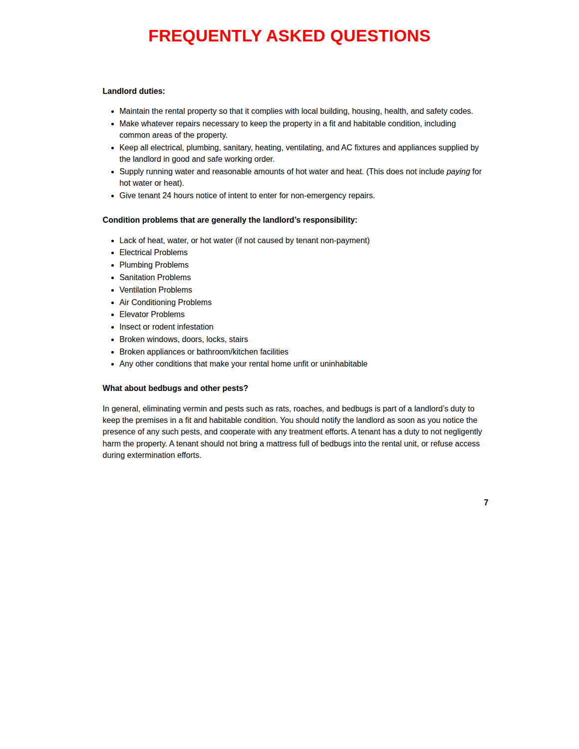FREQUENTLY ASKED QUESTIONS
Landlord duties:
Maintain the rental property so that it complies with local building, housing, health, and safety codes.
Make whatever repairs necessary to keep the property in a fit and habitable condition, including common areas of the property.
Keep all electrical, plumbing, sanitary, heating, ventilating, and AC fixtures and appliances supplied by the landlord in good and safe working order.
Supply running water and reasonable amounts of hot water and heat. (This does not include paying for hot water or heat).
Give tenant 24 hours notice of intent to enter for non-emergency repairs.
Condition problems that are generally the landlord’s responsibility:
Lack of heat, water, or hot water (if not caused by tenant non-payment)
Electrical Problems
Plumbing Problems
Sanitation Problems
Ventilation Problems
Air Conditioning Problems
Elevator Problems
Insect or rodent infestation
Broken windows, doors, locks, stairs
Broken appliances or bathroom/kitchen facilities
Any other conditions that make your rental home unfit or uninhabitable
What about bedbugs and other pests?
In general, eliminating vermin and pests such as rats, roaches, and bedbugs is part of a landlord’s duty to keep the premises in a fit and habitable condition. You should notify the landlord as soon as you notice the presence of any such pests, and cooperate with any treatment efforts. A tenant has a duty to not negligently harm the property. A tenant should not bring a mattress full of bedbugs into the rental unit, or refuse access during extermination efforts.
7